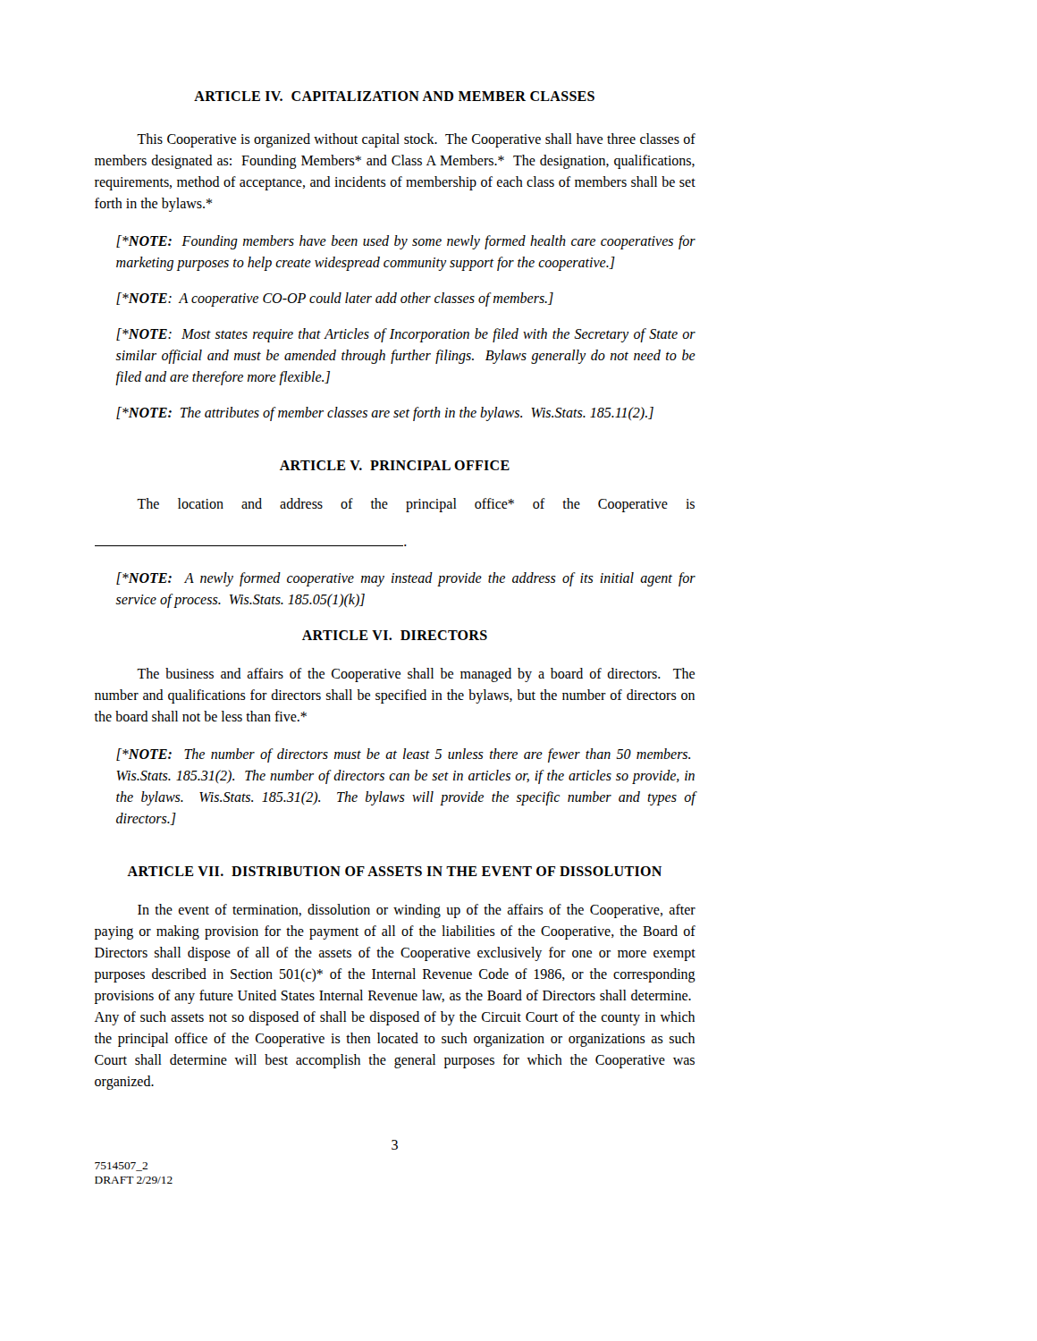ARTICLE IV. CAPITALIZATION AND MEMBER CLASSES
This Cooperative is organized without capital stock. The Cooperative shall have three classes of members designated as: Founding Members* and Class A Members.* The designation, qualifications, requirements, method of acceptance, and incidents of membership of each class of members shall be set forth in the bylaws.*
[*NOTE: Founding members have been used by some newly formed health care cooperatives for marketing purposes to help create widespread community support for the cooperative.]
[*NOTE: A cooperative CO-OP could later add other classes of members.]
[*NOTE: Most states require that Articles of Incorporation be filed with the Secretary of State or similar official and must be amended through further filings. Bylaws generally do not need to be filed and are therefore more flexible.]
[*NOTE: The attributes of member classes are set forth in the bylaws. Wis.Stats. 185.11(2).]
ARTICLE V. PRINCIPAL OFFICE
The location and address of the principal office* of the Cooperative is
.
[*NOTE: A newly formed cooperative may instead provide the address of its initial agent for service of process. Wis.Stats. 185.05(1)(k)]
ARTICLE VI. DIRECTORS
The business and affairs of the Cooperative shall be managed by a board of directors. The number and qualifications for directors shall be specified in the bylaws, but the number of directors on the board shall not be less than five.*
[*NOTE: The number of directors must be at least 5 unless there are fewer than 50 members. Wis.Stats. 185.31(2). The number of directors can be set in articles or, if the articles so provide, in the bylaws. Wis.Stats. 185.31(2). The bylaws will provide the specific number and types of directors.]
ARTICLE VII. DISTRIBUTION OF ASSETS IN THE EVENT OF DISSOLUTION
In the event of termination, dissolution or winding up of the affairs of the Cooperative, after paying or making provision for the payment of all of the liabilities of the Cooperative, the Board of Directors shall dispose of all of the assets of the Cooperative exclusively for one or more exempt purposes described in Section 501(c)* of the Internal Revenue Code of 1986, or the corresponding provisions of any future United States Internal Revenue law, as the Board of Directors shall determine. Any of such assets not so disposed of shall be disposed of by the Circuit Court of the county in which the principal office of the Cooperative is then located to such organization or organizations as such Court shall determine will best accomplish the general purposes for which the Cooperative was organized.
3
7514507_2
DRAFT 2/29/12